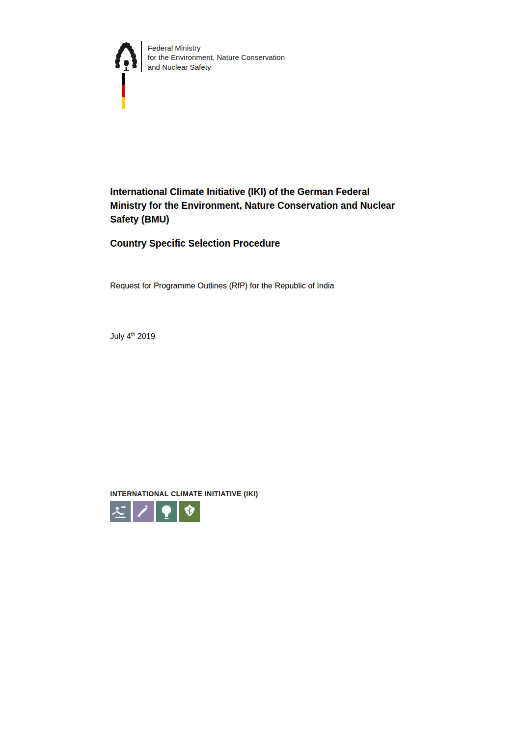Federal Ministry
for the Environment, Nature Conservation
and Nuclear Safety
International Climate Initiative (IKI) of the German Federal Ministry for the Environment, Nature Conservation and Nuclear Safety (BMU)
Country Specific Selection Procedure
Request for Programme Outlines (RfP) for the Republic of India
July 4th 2019
INTERNATIONAL CLIMATE INITIATIVE (IKI)